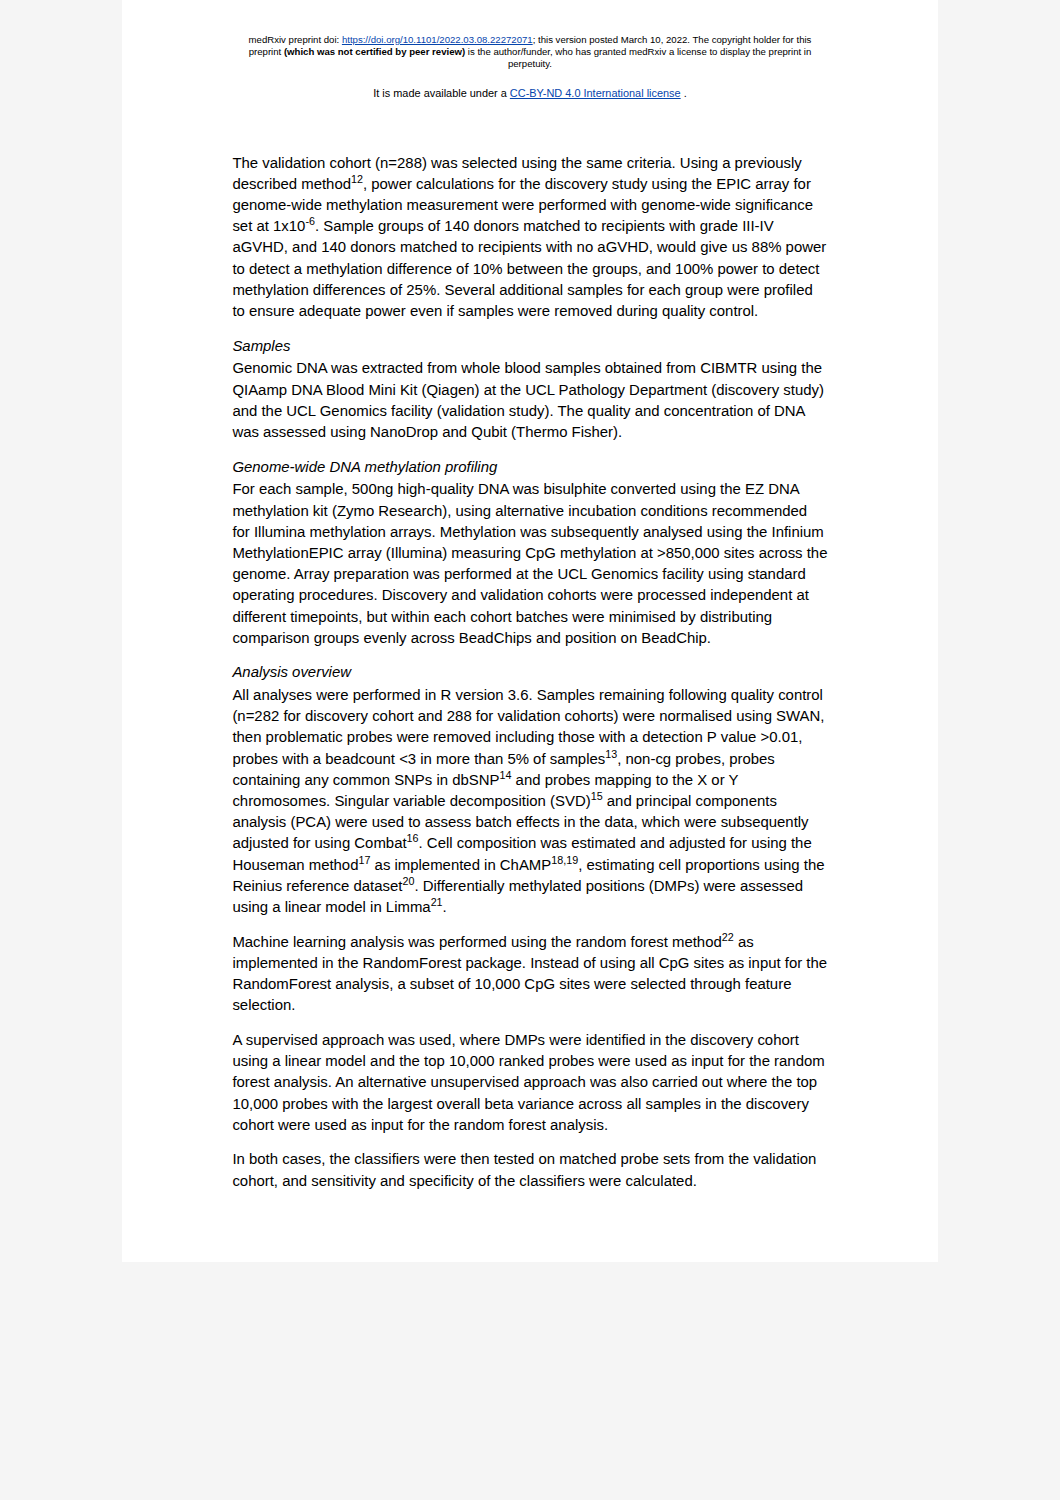medRxiv preprint doi: https://doi.org/10.1101/2022.03.08.22272071; this version posted March 10, 2022. The copyright holder for this
preprint (which was not certified by peer review) is the author/funder, who has granted medRxiv a license to display the preprint in
perpetuity.
It is made available under a CC-BY-ND 4.0 International license .
The validation cohort (n=288) was selected using the same criteria. Using a previously described method12, power calculations for the discovery study using the EPIC array for genome-wide methylation measurement were performed with genome-wide significance set at 1x10-6. Sample groups of 140 donors matched to recipients with grade III-IV aGVHD, and 140 donors matched to recipients with no aGVHD, would give us 88% power to detect a methylation difference of 10% between the groups, and 100% power to detect methylation differences of 25%. Several additional samples for each group were profiled to ensure adequate power even if samples were removed during quality control.
Samples
Genomic DNA was extracted from whole blood samples obtained from CIBMTR using the QIAamp DNA Blood Mini Kit (Qiagen) at the UCL Pathology Department (discovery study) and the UCL Genomics facility (validation study). The quality and concentration of DNA was assessed using NanoDrop and Qubit (Thermo Fisher).
Genome-wide DNA methylation profiling
For each sample, 500ng high-quality DNA was bisulphite converted using the EZ DNA methylation kit (Zymo Research), using alternative incubation conditions recommended for Illumina methylation arrays. Methylation was subsequently analysed using the Infinium MethylationEPIC array (Illumina) measuring CpG methylation at >850,000 sites across the genome. Array preparation was performed at the UCL Genomics facility using standard operating procedures. Discovery and validation cohorts were processed independent at different timepoints, but within each cohort batches were minimised by distributing comparison groups evenly across BeadChips and position on BeadChip.
Analysis overview
All analyses were performed in R version 3.6. Samples remaining following quality control (n=282 for discovery cohort and 288 for validation cohorts) were normalised using SWAN, then problematic probes were removed including those with a detection P value >0.01, probes with a beadcount <3 in more than 5% of samples13, non-cg probes, probes containing any common SNPs in dbSNP14 and probes mapping to the X or Y chromosomes. Singular variable decomposition (SVD)15 and principal components analysis (PCA) were used to assess batch effects in the data, which were subsequently adjusted for using Combat16. Cell composition was estimated and adjusted for using the Houseman method17 as implemented in ChAMP18,19, estimating cell proportions using the Reinius reference dataset20. Differentially methylated positions (DMPs) were assessed using a linear model in Limma21.
Machine learning analysis was performed using the random forest method22 as implemented in the RandomForest package. Instead of using all CpG sites as input for the RandomForest analysis, a subset of 10,000 CpG sites were selected through feature selection.
A supervised approach was used, where DMPs were identified in the discovery cohort using a linear model and the top 10,000 ranked probes were used as input for the random forest analysis. An alternative unsupervised approach was also carried out where the top 10,000 probes with the largest overall beta variance across all samples in the discovery cohort were used as input for the random forest analysis.
In both cases, the classifiers were then tested on matched probe sets from the validation cohort, and sensitivity and specificity of the classifiers were calculated.